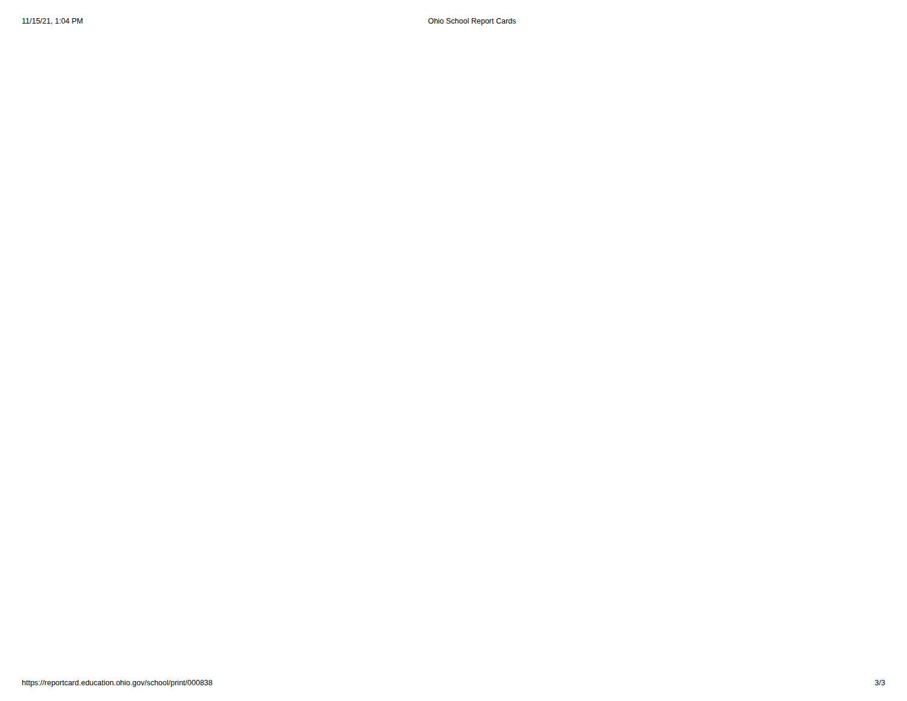11/15/21, 1:04 PM
Ohio School Report Cards
https://reportcard.education.ohio.gov/school/print/000838
3/3